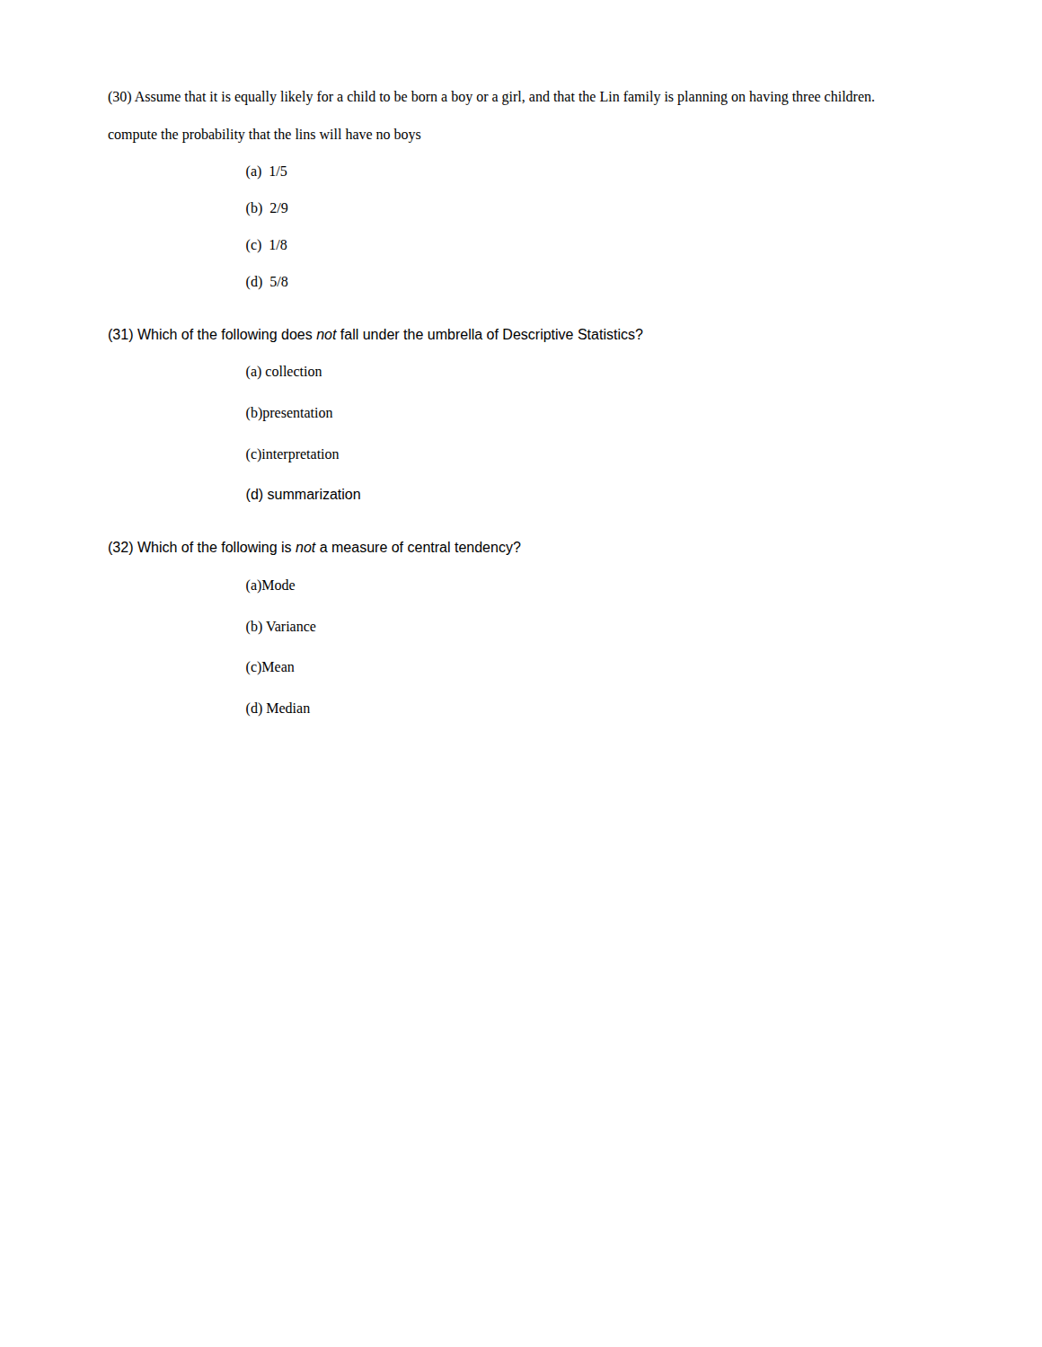(30) Assume that it is equally likely for a child to be born a boy or a girl, and that the Lin family is planning on having three children.
compute the probability that the lins will have no boys
(a) 1/5
(b) 2/9
(c) 1/8
(d) 5/8
(31) Which of the following does not fall under the umbrella of Descriptive Statistics?
(a) collection
(b)presentation
(c)interpretation
(d) summarization
(32) Which of the following is not a measure of central tendency?
(a)Mode
(b) Variance
(c)Mean
(d) Median